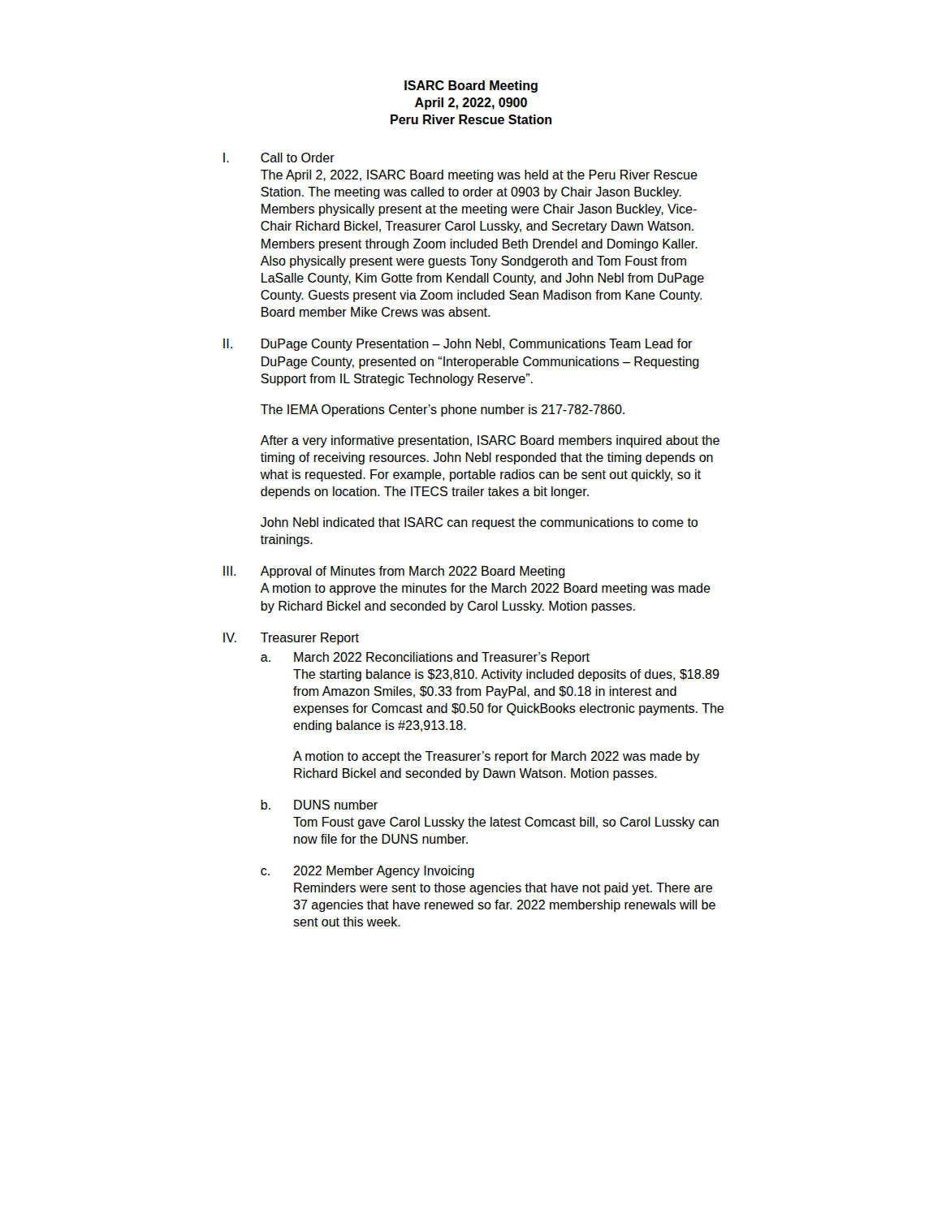ISARC Board Meeting
April 2, 2022, 0900
Peru River Rescue Station
I. Call to Order
The April 2, 2022, ISARC Board meeting was held at the Peru River Rescue Station. The meeting was called to order at 0903 by Chair Jason Buckley. Members physically present at the meeting were Chair Jason Buckley, Vice-Chair Richard Bickel, Treasurer Carol Lussky, and Secretary Dawn Watson. Members present through Zoom included Beth Drendel and Domingo Kaller. Also physically present were guests Tony Sondgeroth and Tom Foust from LaSalle County, Kim Gotte from Kendall County, and John Nebl from DuPage County. Guests present via Zoom included Sean Madison from Kane County. Board member Mike Crews was absent.
II. DuPage County Presentation – John Nebl, Communications Team Lead for DuPage County, presented on “Interoperable Communications – Requesting Support from IL Strategic Technology Reserve”.
The IEMA Operations Center’s phone number is 217-782-7860.
After a very informative presentation, ISARC Board members inquired about the timing of receiving resources. John Nebl responded that the timing depends on what is requested. For example, portable radios can be sent out quickly, so it depends on location. The ITECS trailer takes a bit longer.
John Nebl indicated that ISARC can request the communications to come to trainings.
III. Approval of Minutes from March 2022 Board Meeting
A motion to approve the minutes for the March 2022 Board meeting was made by Richard Bickel and seconded by Carol Lussky. Motion passes.
IV. Treasurer Report
a. March 2022 Reconciliations and Treasurer’s Report
The starting balance is $23,810. Activity included deposits of dues, $18.89 from Amazon Smiles, $0.33 from PayPal, and $0.18 in interest and expenses for Comcast and $0.50 for QuickBooks electronic payments. The ending balance is #23,913.18.
A motion to accept the Treasurer’s report for March 2022 was made by Richard Bickel and seconded by Dawn Watson. Motion passes.
b. DUNS number
Tom Foust gave Carol Lussky the latest Comcast bill, so Carol Lussky can now file for the DUNS number.
c. 2022 Member Agency Invoicing
Reminders were sent to those agencies that have not paid yet. There are 37 agencies that have renewed so far. 2022 membership renewals will be sent out this week.